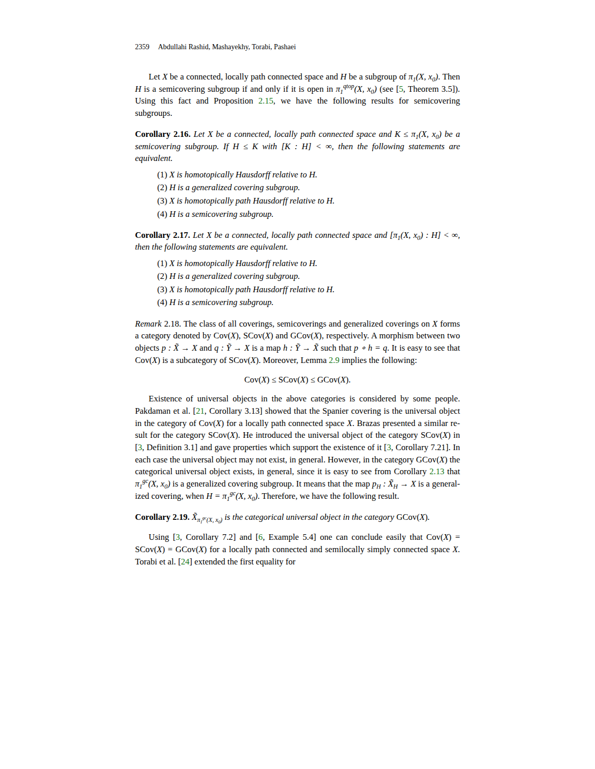2359 Abdullahi Rashid, Mashayekhy, Torabi, Pashaei
Let X be a connected, locally path connected space and H be a subgroup of π1(X, x0). Then H is a semicovering subgroup if and only if it is open in π1qtop(X, x0) (see [5, Theorem 3.5]). Using this fact and Proposition 2.15, we have the following results for semicovering subgroups.
Corollary 2.16. Let X be a connected, locally path connected space and K ≤ π1(X, x0) be a semicovering subgroup. If H ≤ K with [K : H] < ∞, then the following statements are equivalent.
(1) X is homotopically Hausdorff relative to H.
(2) H is a generalized covering subgroup.
(3) X is homotopically path Hausdorff relative to H.
(4) H is a semicovering subgroup.
Corollary 2.17. Let X be a connected, locally path connected space and [π1(X, x0) : H] < ∞, then the following statements are equivalent.
(1) X is homotopically Hausdorff relative to H.
(2) H is a generalized covering subgroup.
(3) X is homotopically path Hausdorff relative to H.
(4) H is a semicovering subgroup.
Remark 2.18. The class of all coverings, semicoverings and generalized coverings on X forms a category denoted by Cov(X), SCov(X) and GCov(X), respectively. A morphism between two objects p : X̃ → X and q : Ỹ → X is a map h : Ỹ → X̃ such that p ∘ h = q. It is easy to see that Cov(X) is a subcategory of SCov(X). Moreover, Lemma 2.9 implies the following:
Cov(X) ≤ SCov(X) ≤ GCov(X).
Existence of universal objects in the above categories is considered by some people. Pakdaman et al. [21, Corollary 3.13] showed that the Spanier covering is the universal object in the category of Cov(X) for a locally path connected space X. Brazas presented a similar result for the category SCov(X). He introduced the universal object of the category SCov(X) in [3, Definition 3.1] and gave properties which support the existence of it [3, Corollary 7.21]. In each case the universal object may not exist, in general. However, in the category GCov(X) the categorical universal object exists, in general, since it is easy to see from Corollary 2.13 that π1gc(X, x0) is a generalized covering subgroup. It means that the map pH : X̃H → X is a generalized covering, when H = π1gc(X, x0). Therefore, we have the following result.
Corollary 2.19. X̃π1gc(X, x0) is the categorical universal object in the category GCov(X).
Using [3, Corollary 7.2] and [6, Example 5.4] one can conclude easily that Cov(X) = SCov(X) = GCov(X) for a locally path connected and semilocally simply connected space X. Torabi et al. [24] extended the first equality for